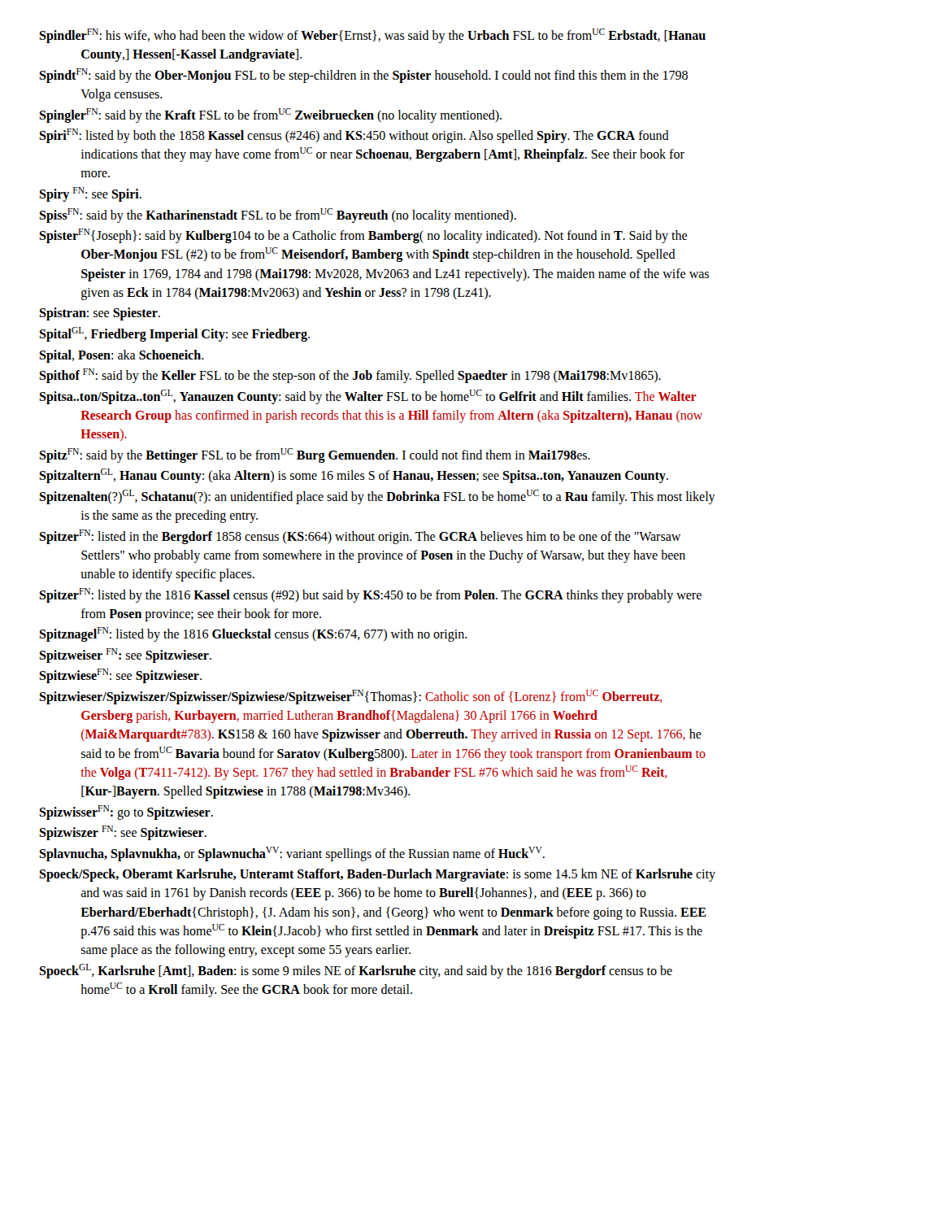SpindlerFN: his wife, who had been the widow of Weber{Ernst}, was said by the Urbach FSL to be fromUC Erbstadt, [Hanau County,] Hessen[-Kassel Landgraviate].
SpindtFN: said by the Ober-Monjou FSL to be step-children in the Spister household. I could not find this them in the 1798 Volga censuses.
SpinglerFN: said by the Kraft FSL to be fromUC Zweibruecken (no locality mentioned).
SpiriFN: listed by both the 1858 Kassel census (#246) and KS:450 without origin. Also spelled Spiry. The GCRA found indications that they may have come fromUC or near Schoenau, Bergzabern [Amt], Rheinpfalz. See their book for more.
Spiry FN: see Spiri.
SpissFN: said by the Katharinenstadt FSL to be fromUC Bayreuth (no locality mentioned).
SpisterFN{Joseph}: said by Kulberg104 to be a Catholic from Bamberg( no locality indicated). Not found in T. Said by the Ober-Monjou FSL (#2) to be fromUC Meisendorf, Bamberg with Spindt step-children in the household. Spelled Speister in 1769, 1784 and 1798 (Mai1798: Mv2028, Mv2063 and Lz41 repectively). The maiden name of the wife was given as Eck in 1784 (Mai1798:Mv2063) and Yeshin or Jess? in 1798 (Lz41).
Spistran: see Spiester.
SpitalGL, Friedberg Imperial City: see Friedberg.
Spital, Posen: aka Schoeneich.
Spithof FN: said by the Keller FSL to be the step-son of the Job family. Spelled Spaedter in 1798 (Mai1798:Mv1865).
Spitsa..ton/Spitza..tonGL, Yanauzen County: said by the Walter FSL to be homeUC to Gelfrit and Hilt families. The Walter Research Group has confirmed in parish records that this is a Hill family from Altern (aka Spitzaltern), Hanau (now Hessen).
SpitzFN: said by the Bettinger FSL to be fromUC Burg Gemuenden. I could not find them in Mai1798es.
SpitzalternGL, Hanau County: (aka Altern) is some 16 miles S of Hanau, Hessen; see Spitsa..ton, Yanauzen County.
Spitzenalten(?)GL, Schatanu(?): an unidentified place said by the Dobrinka FSL to be homeUC to a Rau family. This most likely is the same as the preceding entry.
SpitzerFN: listed in the Bergdorf 1858 census (KS:664) without origin. The GCRA believes him to be one of the "Warsaw Settlers" who probably came from somewhere in the province of Posen in the Duchy of Warsaw, but they have been unable to identify specific places.
SpitzerFN: listed by the 1816 Kassel census (#92) but said by KS:450 to be from Polen. The GCRA thinks they probably were from Posen province; see their book for more.
SpitznagelFN: listed by the 1816 Glueckstal census (KS:674, 677) with no origin.
Spitzweiser FN: see Spitzwieser.
SpitzwieseFN: see Spitzwieser.
Spitzwieser/Spizwiszer/Spizwisser/Spizwiese/SpitzweiserFN{Thomas}: Catholic son of {Lorenz} fromUC Oberreutz, Gersberg parish, Kurbayern, married Lutheran Brandhof{Magdalena} 30 April 1766 in Woehrd (Mai&Marquardt#783). KS158 & 160 have Spizwisser and Oberreuth. They arrived in Russia on 12 Sept. 1766, he said to be fromUC Bavaria bound for Saratov (Kulberg5800). Later in 1766 they took transport from Oranienbaum to the Volga (T7411-7412). By Sept. 1767 they had settled in Brabander FSL #76 which said he was fromUC Reit, [Kur-]Bayern. Spelled Spitzwiese in 1788 (Mai1798:Mv346).
SpizwisserFN: go to Spitzwieser.
Spizwiszer FN: see Spitzwieser.
Splavnucha, Splavnukha, or SplawnuchaVV: variant spellings of the Russian name of HuckVV.
Spoeck/Speck, Oberamt Karlsruhe, Unteramt Staffort, Baden-Durlach Margraviate: is some 14.5 km NE of Karlsruhe city and was said in 1761 by Danish records (EEE p. 366) to be home to Burell{Johannes}, and (EEE p. 366) to Eberhard/Eberhadt{Christoph}, {J. Adam his son}, and {Georg} who went to Denmark before going to Russia. EEE p.476 said this was homeUC to Klein{J.Jacob} who first settled in Denmark and later in Dreispitz FSL #17. This is the same place as the following entry, except some 55 years earlier.
SpoeckGL, Karlsruhe [Amt], Baden: is some 9 miles NE of Karlsruhe city, and said by the 1816 Bergdorf census to be homeUC to a Kroll family. See the GCRA book for more detail.